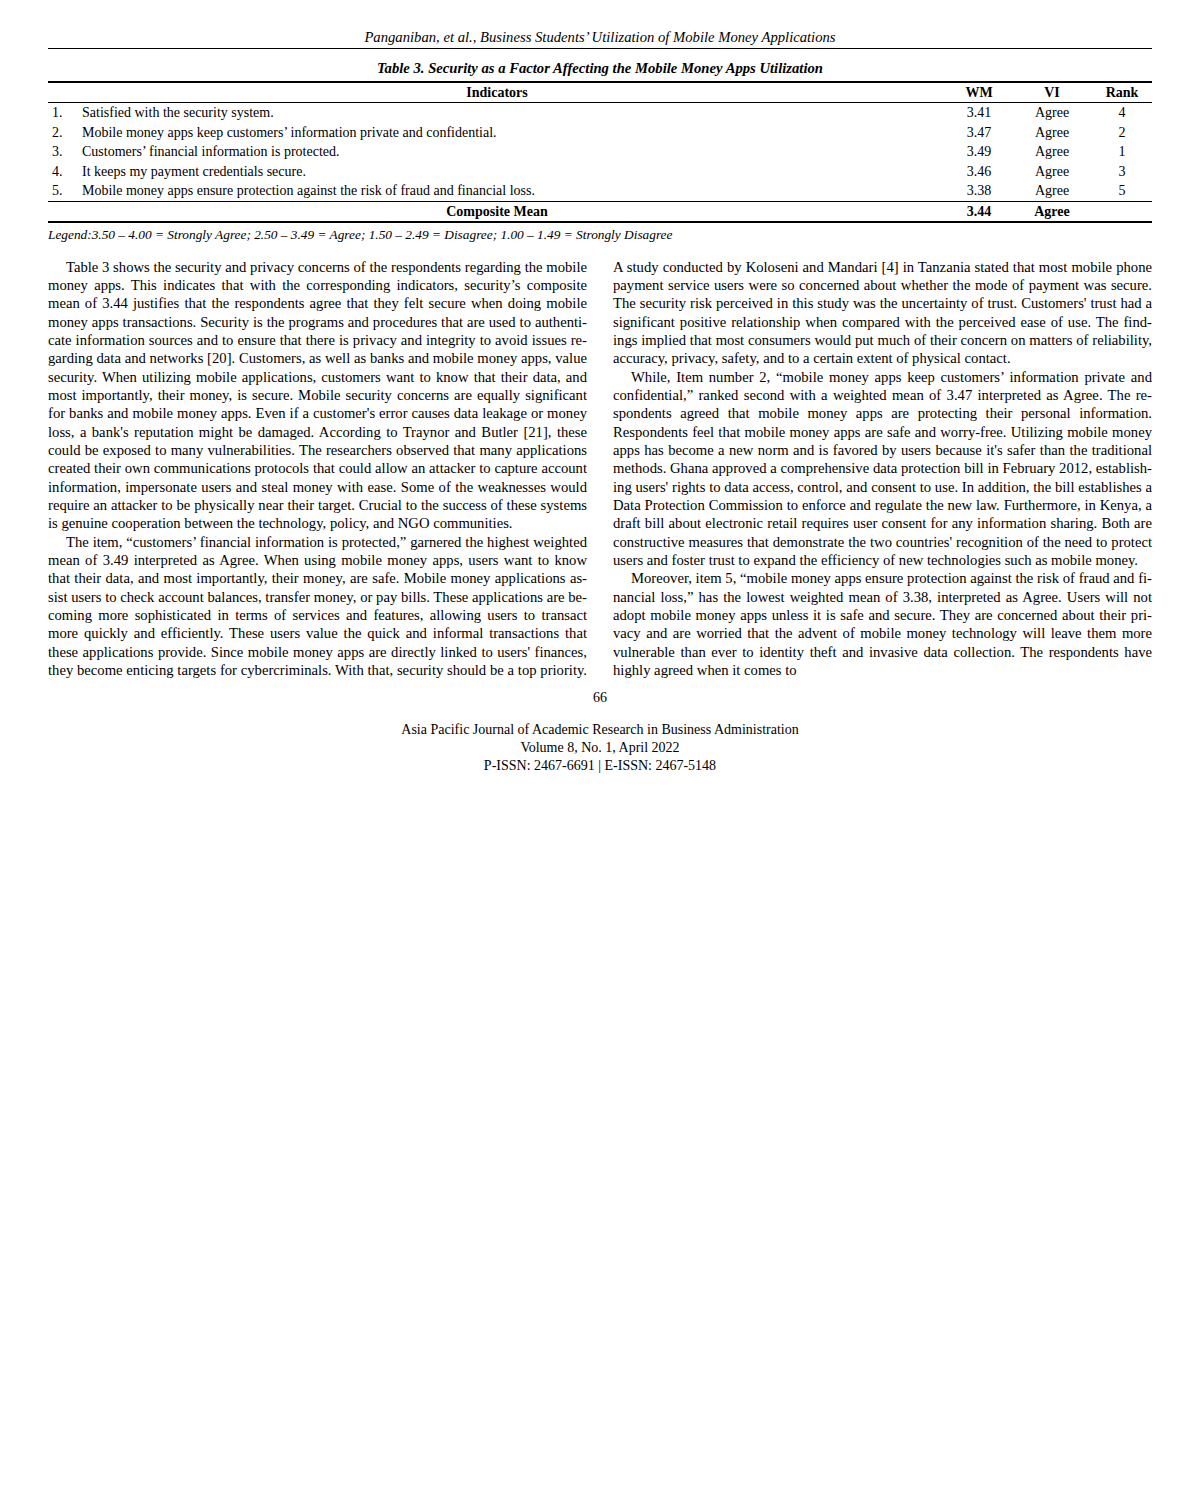Panganiban, et al., Business Students’ Utilization of Mobile Money Applications
Table 3. Security as a Factor Affecting the Mobile Money Apps Utilization
| Indicators | WM | VI | Rank |
| --- | --- | --- | --- |
| 1. | Satisfied with the security system. | 3.41 | Agree | 4 |
| 2. | Mobile money apps keep customers’ information private and confidential. | 3.47 | Agree | 2 |
| 3. | Customers’ financial information is protected. | 3.49 | Agree | 1 |
| 4. | It keeps my payment credentials secure. | 3.46 | Agree | 3 |
| 5. | Mobile money apps ensure protection against the risk of fraud and financial loss. | 3.38 | Agree | 5 |
| Composite Mean | 3.44 | Agree | |
Legend:3.50 – 4.00 = Strongly Agree; 2.50 – 3.49 = Agree; 1.50 – 2.49 = Disagree; 1.00 – 1.49 = Strongly Disagree
Table 3 shows the security and privacy concerns of the respondents regarding the mobile money apps. This indicates that with the corresponding indicators, security’s composite mean of 3.44 justifies that the respondents agree that they felt secure when doing mobile money apps transactions. Security is the programs and procedures that are used to authenticate information sources and to ensure that there is privacy and integrity to avoid issues regarding data and networks [20]. Customers, as well as banks and mobile money apps, value security. When utilizing mobile applications, customers want to know that their data, and most importantly, their money, is secure. Mobile security concerns are equally significant for banks and mobile money apps. Even if a customer's error causes data leakage or money loss, a bank's reputation might be damaged. According to Traynor and Butler [21], these could be exposed to many vulnerabilities. The researchers observed that many applications created their own communications protocols that could allow an attacker to capture account information, impersonate users and steal money with ease. Some of the weaknesses would require an attacker to be physically near their target. Crucial to the success of these systems is genuine cooperation between the technology, policy, and NGO communities.
The item, “customers’ financial information is protected,” garnered the highest weighted mean of 3.49 interpreted as Agree. When using mobile money apps, users want to know that their data, and most importantly, their money, are safe. Mobile money applications assist users to check account balances, transfer money, or pay bills. These applications are becoming more sophisticated in terms of services and features, allowing users to transact more quickly and efficiently. These users value the quick and informal transactions that these applications provide. Since mobile money apps are directly linked to users' finances, they become enticing targets for cybercriminals. With that, security should be a top priority. A study conducted by Koloseni and Mandari [4] in Tanzania stated that most mobile phone payment service users were so concerned about whether the mode of payment was secure. The security risk perceived in this study was the uncertainty of trust. Customers' trust had a significant positive relationship when compared with the perceived ease of use. The findings implied that most consumers would put much of their concern on matters of reliability, accuracy, privacy, safety, and to a certain extent of physical contact.
While, Item number 2, “mobile money apps keep customers’ information private and confidential,” ranked second with a weighted mean of 3.47 interpreted as Agree. The respondents agreed that mobile money apps are protecting their personal information. Respondents feel that mobile money apps are safe and worry-free. Utilizing mobile money apps has become a new norm and is favored by users because it's safer than the traditional methods. Ghana approved a comprehensive data protection bill in February 2012, establishing users' rights to data access, control, and consent to use. In addition, the bill establishes a Data Protection Commission to enforce and regulate the new law. Furthermore, in Kenya, a draft bill about electronic retail requires user consent for any information sharing. Both are constructive measures that demonstrate the two countries' recognition of the need to protect users and foster trust to expand the efficiency of new technologies such as mobile money.
Moreover, item 5, “mobile money apps ensure protection against the risk of fraud and financial loss,” has the lowest weighted mean of 3.38, interpreted as Agree. Users will not adopt mobile money apps unless it is safe and secure. They are concerned about their privacy and are worried that the advent of mobile money technology will leave them more vulnerable than ever to identity theft and invasive data collection. The respondents have highly agreed when it comes to
66
Asia Pacific Journal of Academic Research in Business Administration
Volume 8, No. 1, April 2022
P-ISSN: 2467-6691 | E-ISSN: 2467-5148